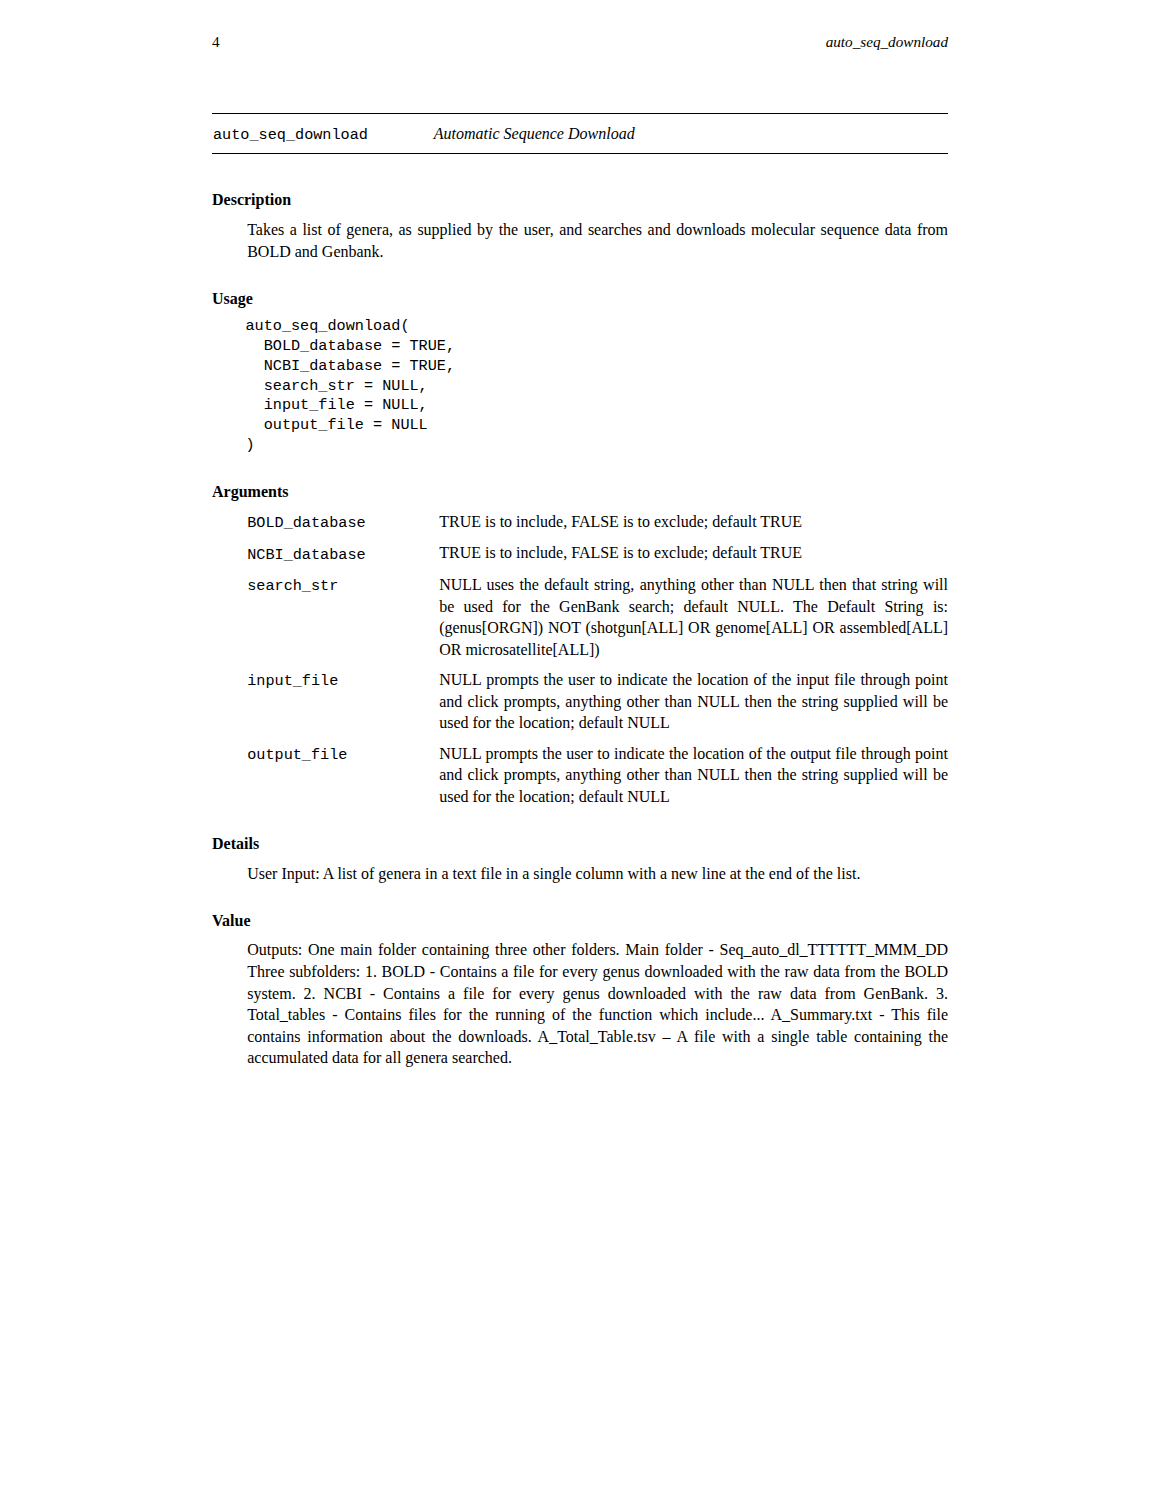4 auto_seq_download
| auto_seq_download | Automatic Sequence Download |
Description
Takes a list of genera, as supplied by the user, and searches and downloads molecular sequence data from BOLD and Genbank.
Usage
auto_seq_download(
  BOLD_database = TRUE,
  NCBI_database = TRUE,
  search_str = NULL,
  input_file = NULL,
  output_file = NULL
)
Arguments
BOLD_database
TRUE is to include, FALSE is to exclude; default TRUE
NCBI_database
TRUE is to include, FALSE is to exclude; default TRUE
search_str
NULL uses the default string, anything other than NULL then that string will be used for the GenBank search; default NULL. The Default String is: (genus[ORGN]) NOT (shotgun[ALL] OR genome[ALL] OR assembled[ALL] OR microsatellite[ALL])
input_file
NULL prompts the user to indicate the location of the input file through point and click prompts, anything other than NULL then the string supplied will be used for the location; default NULL
output_file
NULL prompts the user to indicate the location of the output file through point and click prompts, anything other than NULL then the string supplied will be used for the location; default NULL
Details
User Input: A list of genera in a text file in a single column with a new line at the end of the list.
Value
Outputs: One main folder containing three other folders. Main folder - Seq_auto_dl_TTTTTT_MMM_DD Three subfolders: 1. BOLD - Contains a file for every genus downloaded with the raw data from the BOLD system. 2. NCBI - Contains a file for every genus downloaded with the raw data from GenBank. 3. Total_tables - Contains files for the running of the function which include... A_Summary.txt - This file contains information about the downloads. A_Total_Table.tsv – A file with a single table containing the accumulated data for all genera searched.